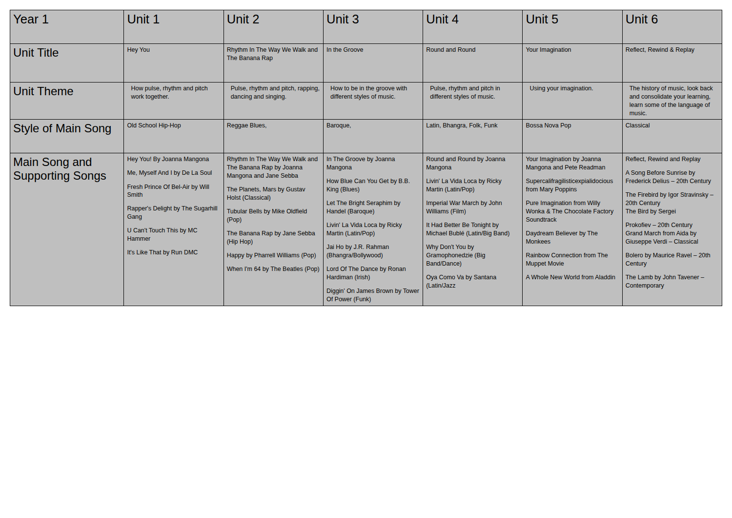| Year 1 | Unit 1 | Unit 2 | Unit 3 | Unit 4 | Unit 5 | Unit 6 |
| --- | --- | --- | --- | --- | --- | --- |
| Unit Title | Hey You | Rhythm In The Way We Walk and The Banana Rap | In the Groove | Round and Round | Your Imagination | Reflect, Rewind & Replay |
| Unit Theme | How pulse, rhythm and pitch work together. | Pulse, rhythm and pitch, rapping, dancing and singing. | How to be in the groove with different styles of music. | Pulse, rhythm and pitch in different styles of music. | Using your imagination. | The history of music, look back and consolidate your learning, learn some of the language of music. |
| Style of Main Song | Old School Hip-Hop | Reggae Blues, | Baroque, | Latin, Bhangra, Folk, Funk | Bossa Nova Pop | Classical |
| Main Song and Supporting Songs | Hey You! By Joanna Mangona Me, Myself And I by De La Soul Fresh Prince Of Bel-Air by Will Smith Rapper's Delight by The Sugarhill Gang U Can't Touch This by MC Hammer It's Like That by Run DMC | Rhythm In The Way We Walk and The Banana Rap by Joanna Mangona and Jane Sebba The Planets, Mars by Gustav Holst (Classical) Tubular Bells by Mike Oldfield (Pop) The Banana Rap by Jane Sebba (Hip Hop) Happy by Pharrell Williams (Pop) When I'm 64 by The Beatles (Pop) | In The Groove by Joanna Mangona How Blue Can You Get by B.B. King (Blues) Let The Bright Seraphim by Handel (Baroque) Livin' La Vida Loca by Ricky Martin (Latin/Pop) Jai Ho by J.R. Rahman (Bhangra/Bollywood) Lord Of The Dance by Ronan Hardiman (Irish) Diggin' On James Brown by Tower Of Power (Funk) | Round and Round by Joanna Mangona Livin' La Vida Loca by Ricky Martin (Latin/Pop) Imperial War March by John Williams (Film) It Had Better Be Tonight by Michael Bublé (Latin/Big Band) Why Don't You by Gramophonedzie (Big Band/Dance) Oya Como Va by Santana (Latin/Jazz | Your Imagination by Joanna Mangona and Pete Readman Supercalifragilisticexpialidocious from Mary Poppins Pure Imagination from Willy Wonka & The Chocolate Factory Soundtrack Daydream Believer by The Monkees Rainbow Connection from The Muppet Movie A Whole New World from Aladdin | Reflect, Rewind and Replay A Song Before Sunrise by Frederick Delius – 20th Century The Firebird by Igor Stravinsky – 20th Century The Bird by Sergei Prokofiev – 20th Century Grand March from Aida by Giuseppe Verdi – Classical Bolero by Maurice Ravel – 20th Century The Lamb by John Tavener – Contemporary |